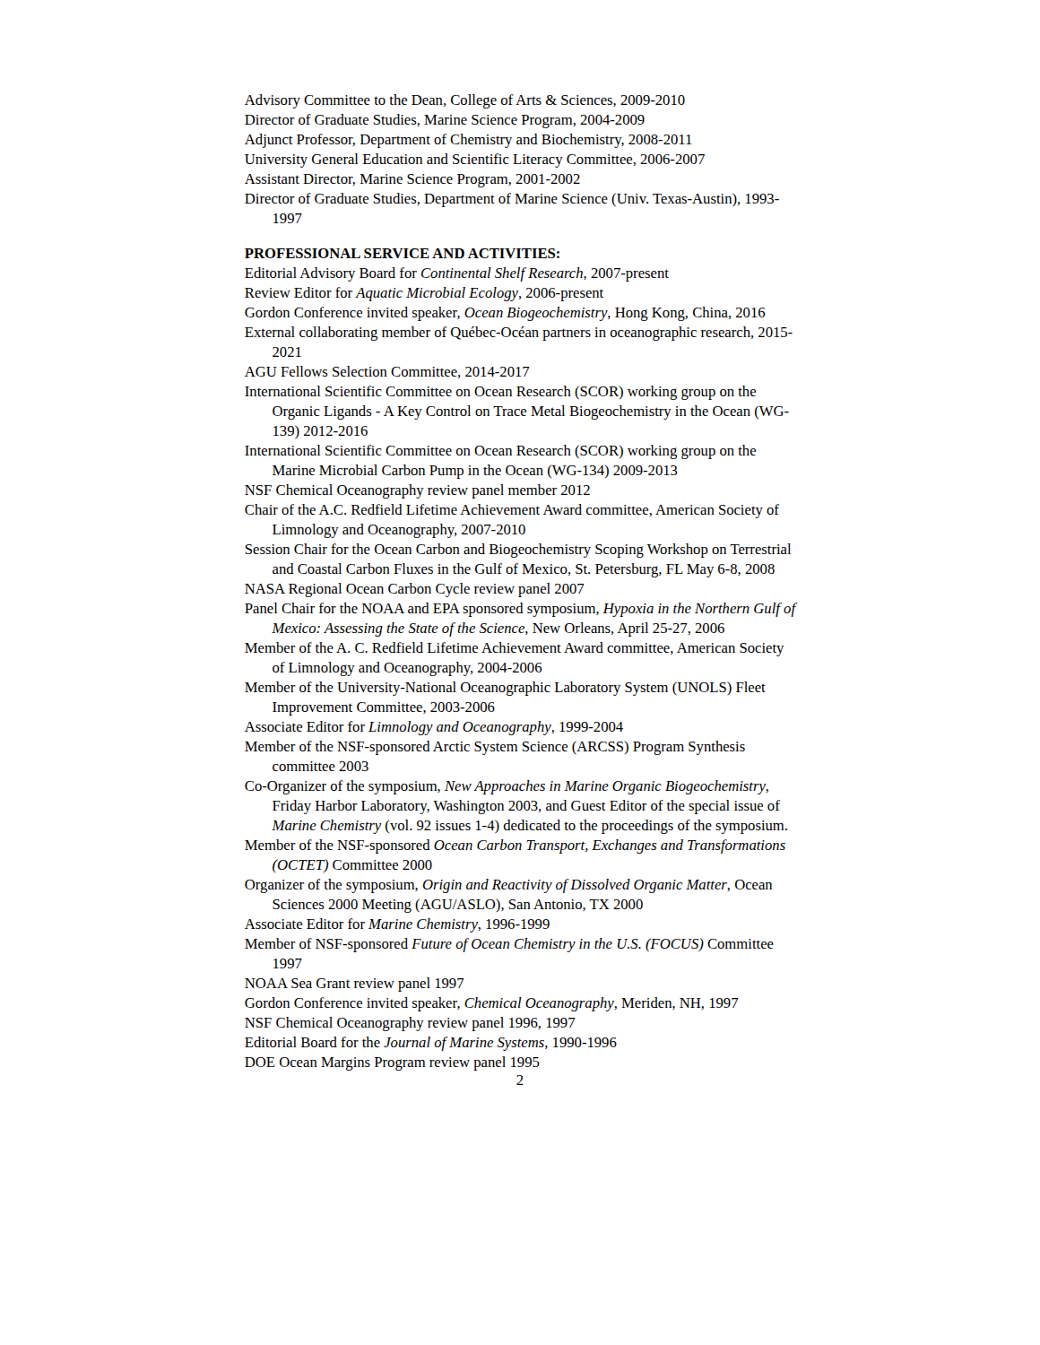Advisory Committee to the Dean, College of Arts & Sciences, 2009-2010
Director of Graduate Studies, Marine Science Program, 2004-2009
Adjunct Professor, Department of Chemistry and Biochemistry, 2008-2011
University General Education and Scientific Literacy Committee, 2006-2007
Assistant Director, Marine Science Program, 2001-2002
Director of Graduate Studies, Department of Marine Science (Univ. Texas-Austin), 1993-1997
PROFESSIONAL SERVICE AND ACTIVITIES:
Editorial Advisory Board for Continental Shelf Research, 2007-present
Review Editor for Aquatic Microbial Ecology, 2006-present
Gordon Conference invited speaker, Ocean Biogeochemistry, Hong Kong, China, 2016
External collaborating member of Québec-Océan partners in oceanographic research, 2015-2021
AGU Fellows Selection Committee, 2014-2017
International Scientific Committee on Ocean Research (SCOR) working group on the Organic Ligands - A Key Control on Trace Metal Biogeochemistry in the Ocean (WG-139) 2012-2016
International Scientific Committee on Ocean Research (SCOR) working group on the Marine Microbial Carbon Pump in the Ocean (WG-134) 2009-2013
NSF Chemical Oceanography review panel member 2012
Chair of the A.C. Redfield Lifetime Achievement Award committee, American Society of Limnology and Oceanography, 2007-2010
Session Chair for the Ocean Carbon and Biogeochemistry Scoping Workshop on Terrestrial and Coastal Carbon Fluxes in the Gulf of Mexico, St. Petersburg, FL May 6-8, 2008
NASA Regional Ocean Carbon Cycle review panel 2007
Panel Chair for the NOAA and EPA sponsored symposium, Hypoxia in the Northern Gulf of Mexico: Assessing the State of the Science, New Orleans, April 25-27, 2006
Member of the A. C. Redfield Lifetime Achievement Award committee, American Society of Limnology and Oceanography, 2004-2006
Member of the University-National Oceanographic Laboratory System (UNOLS) Fleet Improvement Committee, 2003-2006
Associate Editor for Limnology and Oceanography, 1999-2004
Member of the NSF-sponsored Arctic System Science (ARCSS) Program Synthesis committee 2003
Co-Organizer of the symposium, New Approaches in Marine Organic Biogeochemistry, Friday Harbor Laboratory, Washington 2003, and Guest Editor of the special issue of Marine Chemistry (vol. 92 issues 1-4) dedicated to the proceedings of the symposium.
Member of the NSF-sponsored Ocean Carbon Transport, Exchanges and Transformations (OCTET) Committee 2000
Organizer of the symposium, Origin and Reactivity of Dissolved Organic Matter, Ocean Sciences 2000 Meeting (AGU/ASLO), San Antonio, TX 2000
Associate Editor for Marine Chemistry, 1996-1999
Member of NSF-sponsored Future of Ocean Chemistry in the U.S. (FOCUS) Committee 1997
NOAA Sea Grant review panel 1997
Gordon Conference invited speaker, Chemical Oceanography, Meriden, NH, 1997
NSF Chemical Oceanography review panel 1996, 1997
Editorial Board for the Journal of Marine Systems, 1990-1996
DOE Ocean Margins Program review panel 1995
2